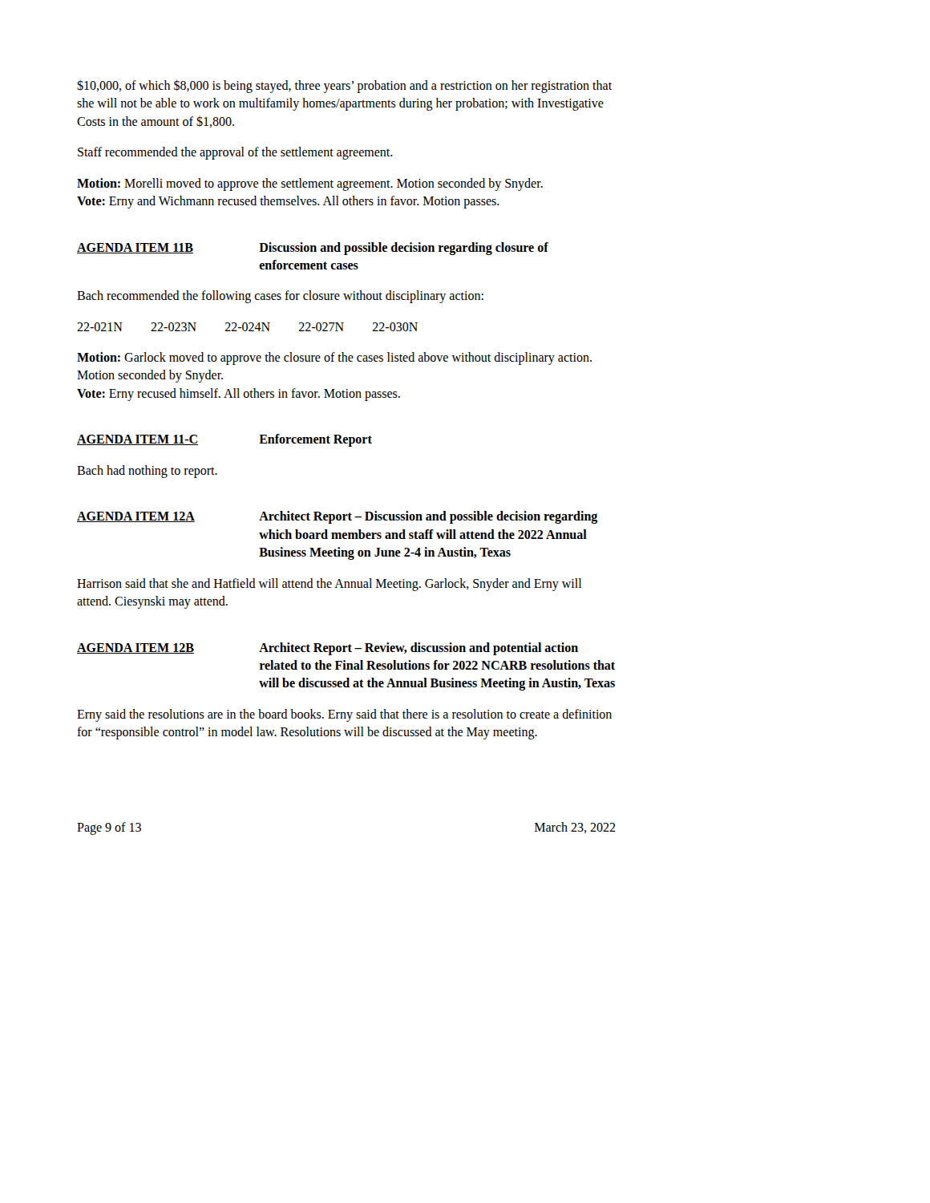$10,000, of which $8,000 is being stayed, three years’ probation and a restriction on her registration that she will not be able to work on multifamily homes/apartments during her probation; with Investigative Costs in the amount of $1,800.
Staff recommended the approval of the settlement agreement.
Motion: Morelli moved to approve the settlement agreement. Motion seconded by Snyder.
Vote: Erny and Wichmann recused themselves. All others in favor. Motion passes.
AGENDA ITEM 11B
Discussion and possible decision regarding closure of enforcement cases
Bach recommended the following cases for closure without disciplinary action:
22-021N 22-023N 22-024N 22-027N 22-030N
Motion: Garlock moved to approve the closure of the cases listed above without disciplinary action. Motion seconded by Snyder.
Vote: Erny recused himself. All others in favor. Motion passes.
AGENDA ITEM 11-C
Enforcement Report
Bach had nothing to report.
AGENDA ITEM 12A
Architect Report – Discussion and possible decision regarding which board members and staff will attend the 2022 Annual Business Meeting on June 2-4 in Austin, Texas
Harrison said that she and Hatfield will attend the Annual Meeting. Garlock, Snyder and Erny will attend. Ciesynski may attend.
AGENDA ITEM 12B
Architect Report – Review, discussion and potential action related to the Final Resolutions for 2022 NCARB resolutions that will be discussed at the Annual Business Meeting in Austin, Texas
Erny said the resolutions are in the board books. Erny said that there is a resolution to create a definition for “responsible control” in model law. Resolutions will be discussed at the May meeting.
Page 9 of 13 March 23, 2022